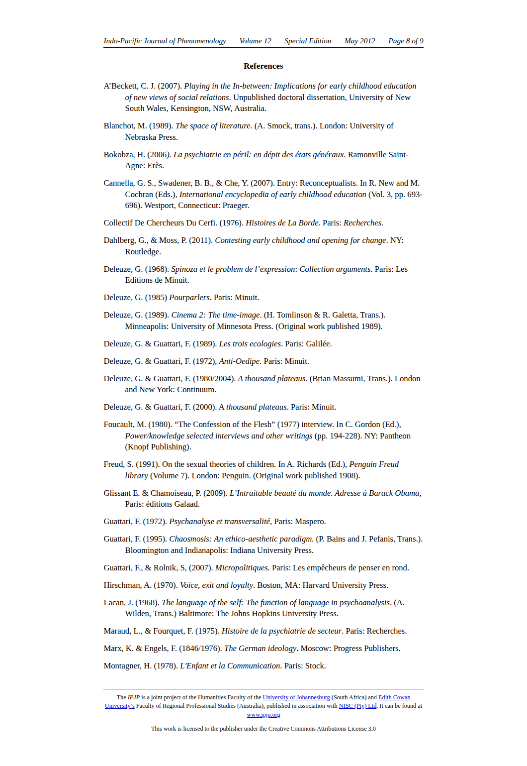Indo-Pacific Journal of Phenomenology Volume 12 Special Edition May 2012 Page 8 of 9
References
A’Beckett, C. J. (2007). Playing in the In-between: Implications for early childhood education of new views of social relations. Unpublished doctoral dissertation, University of New South Wales, Kensington, NSW, Australia.
Blanchot, M. (1989). The space of literature. (A. Smock, trans.). London: University of Nebraska Press.
Bokobza, H. (2006). La psychiatrie en péril: en dépit des états généraux. Ramonville Saint-Agne: Erès.
Cannella, G. S., Swadener, B. B., & Che, Y. (2007). Entry: Reconceptualists. In R. New and M. Cochran (Eds.), International encyclopedia of early childhood education (Vol. 3, pp. 693-696). Westport, Connecticut: Praeger.
Collectif De Chercheurs Du Cerfi. (1976). Histoires de La Borde. Paris: Recherches.
Dahlberg, G., & Moss, P. (2011). Contesting early childhood and opening for change. NY: Routledge.
Deleuze, G. (1968). Spinoza et le problem de l’expression: Collection arguments. Paris: Les Editions de Minuit.
Deleuze, G. (1985) Pourparlers. Paris: Minuit.
Deleuze, G. (1989). Cinema 2: The time-image. (H. Tomlinson & R. Galetta, Trans.). Minneapolis: University of Minnesota Press. (Original work published 1989).
Deleuze, G. & Guattari, F. (1989). Les trois ecologies. Paris: Galilée.
Deleuze, G. & Guattari, F. (1972), Anti-Oedipe. Paris: Minuit.
Deleuze, G. & Guattari, F. (1980/2004). A thousand plateaus. (Brian Massumi, Trans.). London and New York: Continuum.
Deleuze, G. & Guattari, F. (2000). A thousand plateaus. Paris: Minuit.
Foucault, M. (1980). “The Confession of the Flesh” (1977) interview. In C. Gordon (Ed.), Power/knowledge selected interviews and other writings (pp. 194-228). NY: Pantheon (Knopf Publishing).
Freud, S. (1991). On the sexual theories of children. In A. Richards (Ed.), Penguin Freud library (Volume 7). London: Penguin. (Original work published 1908).
Glissant E. & Chamoiseau, P. (2009). L’Intraitable beauté du monde. Adresse à Barack Obama, Paris: éditions Galaad.
Guattari, F. (1972). Psychanalyse et transversalité, Paris: Maspero.
Guattari, F. (1995). Chaosmosis: An ethico-aesthetic paradigm. (P. Bains and J. Pefanis, Trans.). Bloomington and Indianapolis: Indiana University Press.
Guattari, F., & Rolnik, S, (2007). Micropolitiques. Paris: Les empêcheurs de penser en rond.
Hirschman, A. (1970). Voice, exit and loyalty. Boston, MA: Harvard University Press.
Lacan, J. (1968). The language of the self: The function of language in psychoanalysis. (A. Wilden, Trans.) Baltimore: The Johns Hopkins University Press.
Maraud, L., & Fourquet, F. (1975). Histoire de la psychiatrie de secteur. Paris: Recherches.
Marx, K. & Engels, F. (1846/1976). The German ideology. Moscow: Progress Publishers.
Montagner, H. (1978). L'Enfant et la Communication. Paris: Stock.
The IPJP is a joint project of the Humanities Faculty of the University of Johannesburg (South Africa) and Edith Cowan University’s Faculty of Regional Professional Studies (Australia), published in association with NISC (Pty) Ltd. It can be found at www.ipjp.org
This work is licensed to the publisher under the Creative Commons Attributions License 3.0